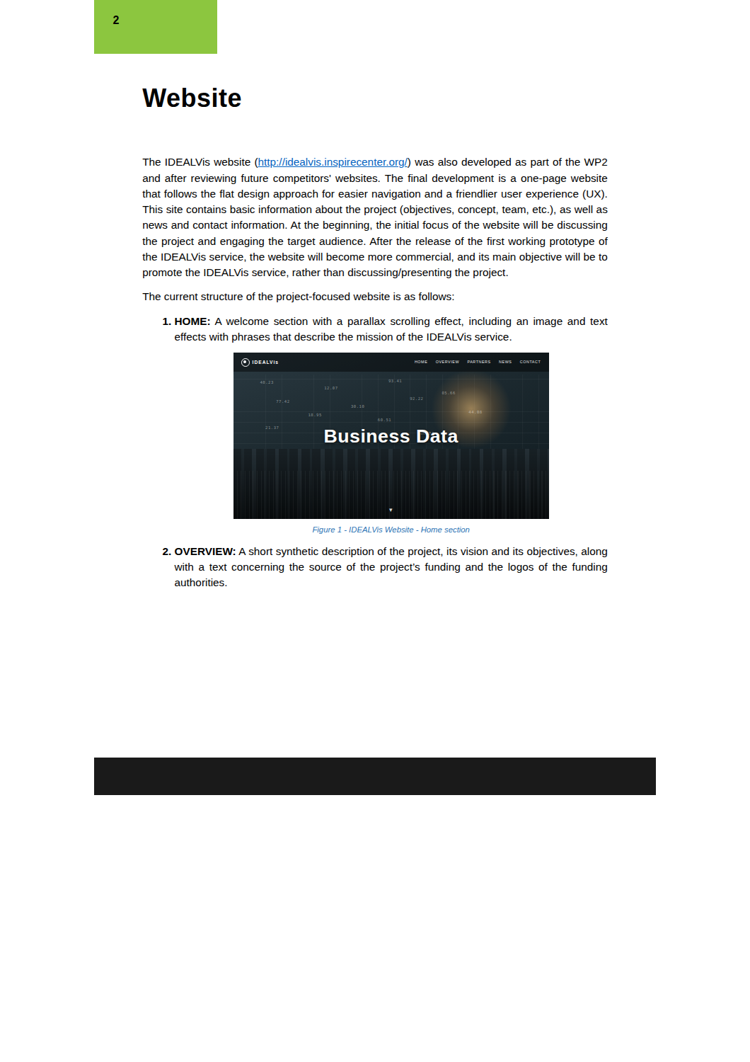2
Website
The IDEALVis website (http://idealvis.inspirecenter.org/) was also developed as part of the WP2 and after reviewing future competitors' websites. The final development is a one-page website that follows the flat design approach for easier navigation and a friendlier user experience (UX). This site contains basic information about the project (objectives, concept, team, etc.), as well as news and contact information. At the beginning, the initial focus of the website will be discussing the project and engaging the target audience. After the release of the first working prototype of the IDEALVis service, the website will become more commercial, and its main objective will be to promote the IDEALVis service, rather than discussing/presenting the project.
The current structure of the project-focused website is as follows:
HOME: A welcome section with a parallax scrolling effect, including an image and text effects with phrases that describe the mission of the IDEALVis service.
48.23 12.07 93.41 05.66 77.42 30.10 92.22 18.95 60.51 44.08 21.37 86.74
IDEALVis
HOME OVERVIEW PARTNERS NEWS CONTACT
Business Data
▾
Figure 1 - IDEALVis Website - Home section
OVERVIEW: A short synthetic description of the project, its vision and its objectives, along with a text concerning the source of the project’s funding and the logos of the funding authorities.